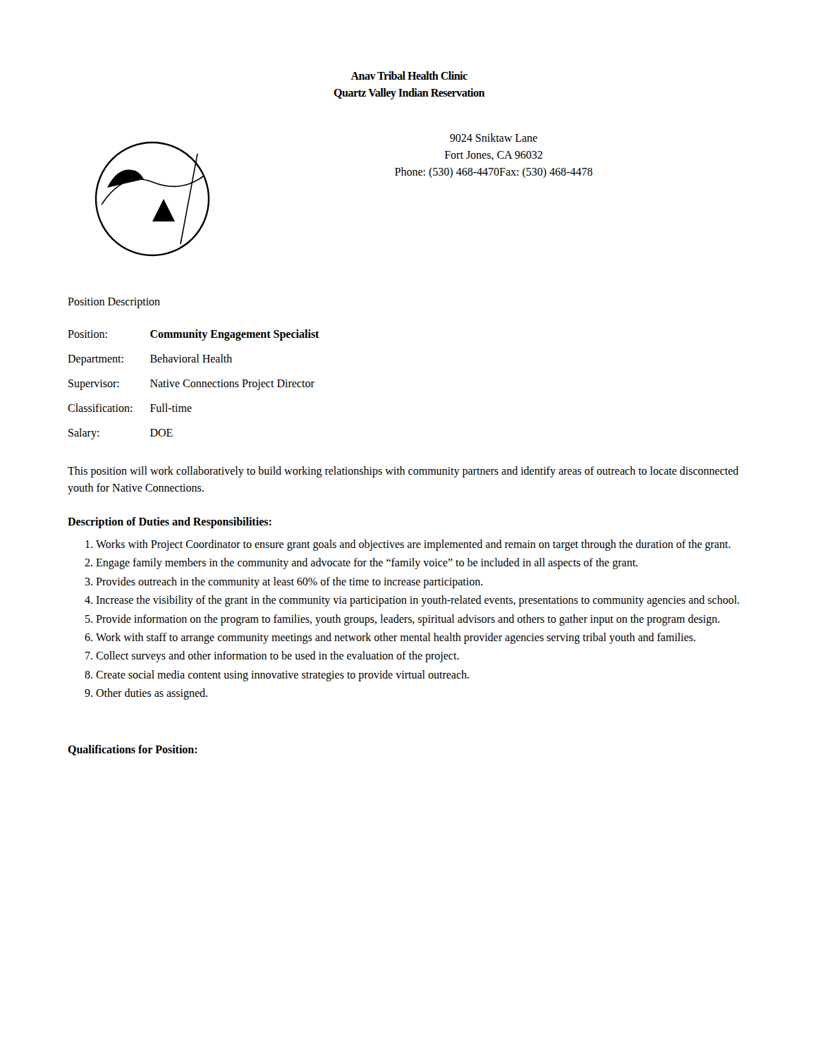Anav Tribal Health Clinic
Quartz Valley Indian Reservation
9024 Sniktaw Lane
Fort Jones, CA 96032
Phone: (530) 468-4470Fax: (530) 468-4478
Position Description
| Position: | Community Engagement Specialist |
| Department: | Behavioral Health |
| Supervisor: | Native Connections Project Director |
| Classification: | Full-time |
| Salary: | DOE |
This position will work collaboratively to build working relationships with community partners and identify areas of outreach to locate disconnected youth for Native Connections.
Description of Duties and Responsibilities:
Works with Project Coordinator to ensure grant goals and objectives are implemented and remain on target through the duration of the grant.
Engage family members in the community and advocate for the “family voice” to be included in all aspects of the grant.
Provides outreach in the community at least 60% of the time to increase participation.
Increase the visibility of the grant in the community via participation in youth-related events, presentations to community agencies and school.
Provide information on the program to families, youth groups, leaders, spiritual advisors and others to gather input on the program design.
Work with staff to arrange community meetings and network other mental health provider agencies serving tribal youth and families.
Collect surveys and other information to be used in the evaluation of the project.
Create social media content using innovative strategies to provide virtual outreach.
Other duties as assigned.
Qualifications for Position: